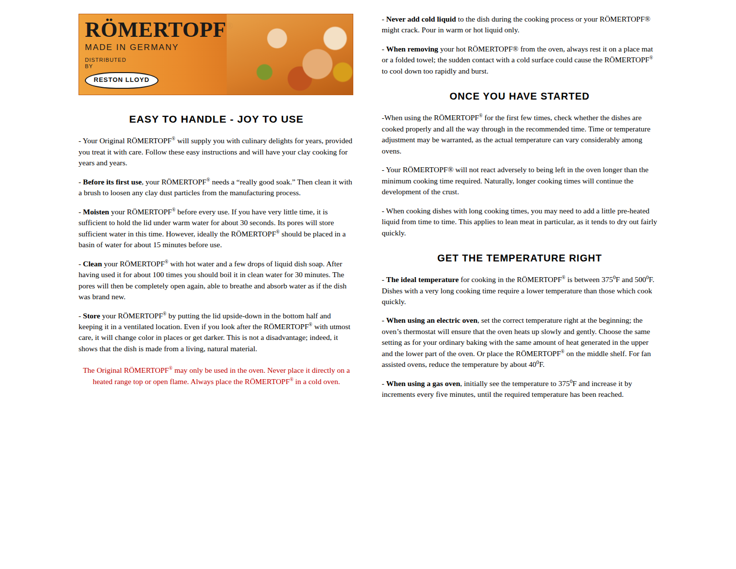RÖMERTOPF®
MADE IN GERMANY
DISTRIBUTED
BY
RESTON LLOYD
EASY TO HANDLE - JOY TO USE
- Your Original RÖMERTOPF® will supply you with culinary delights for years, provided you treat it with care. Follow these easy instructions and will have your clay cooking for years and years.
- Before its first use, your RÖMERTOPF® needs a “really good soak.” Then clean it with a brush to loosen any clay dust particles from the manufacturing process.
- Moisten your RÖMERTOPF® before every use. If you have very little time, it is sufficient to hold the lid under warm water for about 30 seconds. Its pores will store sufficient water in this time. However, ideally the RÖMERTOPF® should be placed in a basin of water for about 15 minutes before use.
- Clean your RÖMERTOPF® with hot water and a few drops of liquid dish soap. After having used it for about 100 times you should boil it in clean water for 30 minutes. The pores will then be completely open again, able to breathe and absorb water as if the dish was brand new.
- Store your RÖMERTOPF® by putting the lid upside-down in the bottom half and keeping it in a ventilated location. Even if you look after the RÖMERTOPF® with utmost care, it will change color in places or get darker. This is not a disadvantage; indeed, it shows that the dish is made from a living, natural material.
The Original RÖMERTOPF® may only be used in the oven. Never place it directly on a heated range top or open flame. Always place the RÖMERTOPF® in a cold oven.
- Never add cold liquid to the dish during the cooking process or your RÖMERTOPF® might crack. Pour in warm or hot liquid only.
- When removing your hot RÖMERTOPF® from the oven, always rest it on a place mat or a folded towel; the sudden contact with a cold surface could cause the RÖMERTOPF® to cool down too rapidly and burst.
ONCE YOU HAVE STARTED
-When using the RÖMERTOPF® for the first few times, check whether the dishes are cooked properly and all the way through in the recommended time. Time or temperature adjustment may be warranted, as the actual temperature can vary considerably among ovens.
- Your RÖMERTOPF® will not react adversely to being left in the oven longer than the minimum cooking time required. Naturally, longer cooking times will continue the development of the crust.
- When cooking dishes with long cooking times, you may need to add a little pre-heated liquid from time to time. This applies to lean meat in particular, as it tends to dry out fairly quickly.
GET THE TEMPERATURE RIGHT
- The ideal temperature for cooking in the RÖMERTOPF® is between 3750 F and 5000 F. Dishes with a very long cooking time require a lower temperature than those which cook quickly.
- When using an electric oven, set the correct temperature right at the beginning; the oven’s thermostat will ensure that the oven heats up slowly and gently. Choose the same setting as for your ordinary baking with the same amount of heat generated in the upper and the lower part of the oven. Or place the RÖMERTOPF® on the middle shelf. For fan assisted ovens, reduce the temperature by about 400 F.
- When using a gas oven, initially see the temperature to 3750 F and increase it by increments every five minutes, until the required temperature has been reached.